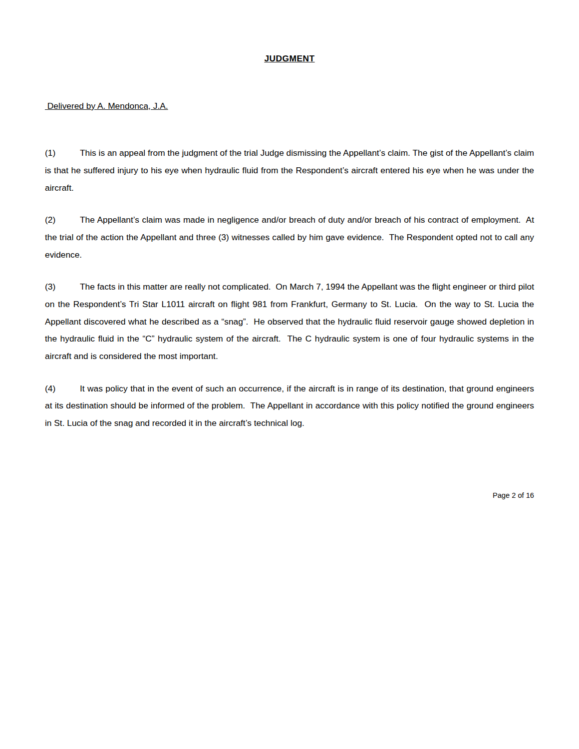JUDGMENT
Delivered by A. Mendonca, J.A.
(1) This is an appeal from the judgment of the trial Judge dismissing the Appellant’s claim. The gist of the Appellant’s claim is that he suffered injury to his eye when hydraulic fluid from the Respondent’s aircraft entered his eye when he was under the aircraft.
(2) The Appellant’s claim was made in negligence and/or breach of duty and/or breach of his contract of employment. At the trial of the action the Appellant and three (3) witnesses called by him gave evidence. The Respondent opted not to call any evidence.
(3) The facts in this matter are really not complicated. On March 7, 1994 the Appellant was the flight engineer or third pilot on the Respondent’s Tri Star L1011 aircraft on flight 981 from Frankfurt, Germany to St. Lucia. On the way to St. Lucia the Appellant discovered what he described as a “snag”. He observed that the hydraulic fluid reservoir gauge showed depletion in the hydraulic fluid in the “C” hydraulic system of the aircraft. The C hydraulic system is one of four hydraulic systems in the aircraft and is considered the most important.
(4) It was policy that in the event of such an occurrence, if the aircraft is in range of its destination, that ground engineers at its destination should be informed of the problem. The Appellant in accordance with this policy notified the ground engineers in St. Lucia of the snag and recorded it in the aircraft’s technical log.
Page 2 of 16